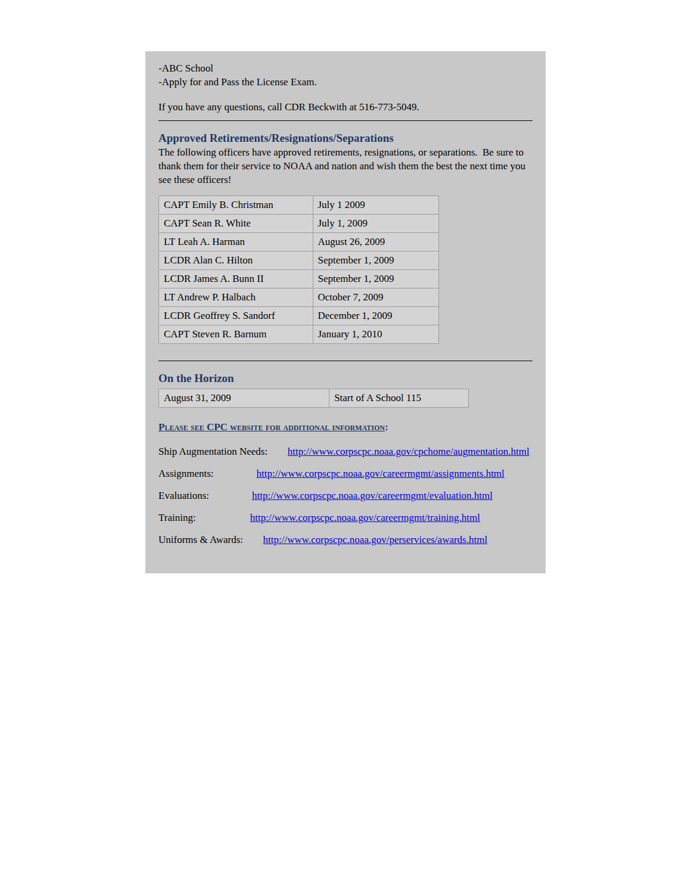-ABC School
-Apply for and Pass the License Exam.
If you have any questions, call CDR Beckwith at 516-773-5049.
Approved Retirements/Resignations/Separations
The following officers have approved retirements, resignations, or separations. Be sure to thank them for their service to NOAA and nation and wish them the best the next time you see these officers!
| CAPT Emily B. Christman | July 1 2009 |
| CAPT Sean R. White | July 1, 2009 |
| LT Leah A. Harman | August 26, 2009 |
| LCDR Alan C. Hilton | September 1, 2009 |
| LCDR James A. Bunn II | September 1, 2009 |
| LT Andrew P. Halbach | October 7, 2009 |
| LCDR Geoffrey S. Sandorf | December 1, 2009 |
| CAPT Steven R. Barnum | January 1, 2010 |
On the Horizon
| August 31, 2009 | Start of A School 115 |
Please see CPC website for additional information:
Ship Augmentation Needs: http://www.corpscpc.noaa.gov/cpchome/augmentation.html
Assignments: http://www.corpscpc.noaa.gov/careermgmt/assignments.html
Evaluations: http://www.corpscpc.noaa.gov/careermgmt/evaluation.html
Training: http://www.corpscpc.noaa.gov/careermgmt/training.html
Uniforms & Awards: http://www.corpscpc.noaa.gov/perservices/awards.html